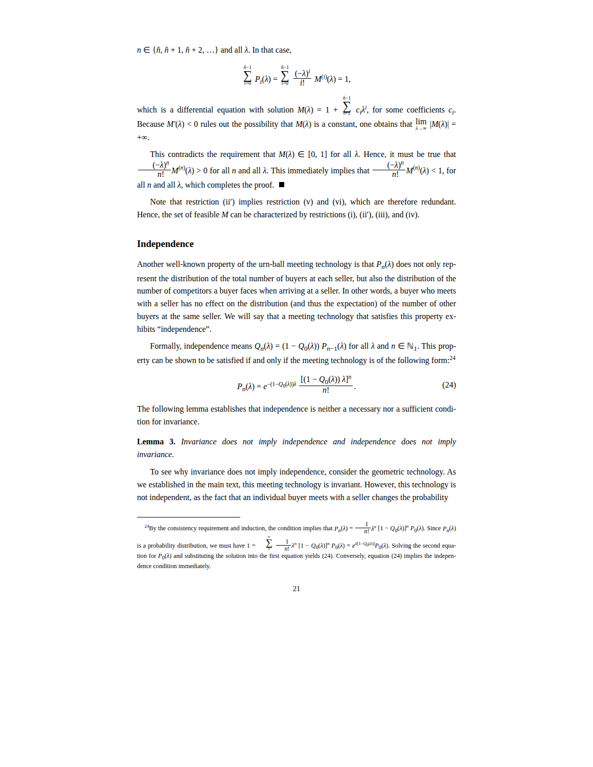n ∈ {n̂, n̂ + 1, n̂ + 2, …} and all λ. In that case,
n̂−1∑i=0 Pi(λ) = n̂−1∑i=0 (−λ)i i! M(i)(λ) = 1,
which is a differential equation with solution M(λ) = 1 + n̂−1∑i=1 ciλi, for some coefficients ci. Because M′(λ) < 0 rules out the possibility that M(λ) is a constant, one obtains that lim λ→∞ |M(λ)| = +∞.
This contradicts the requirement that M(λ) ∈ [0, 1] for all λ. Hence, it must be true that (−λ)n n!M(n)(λ) > 0 for all n and all λ. This immediately implies that (−λ)n n!M(n)(λ) < 1, for all n and all λ, which completes the proof.
Note that restriction (ii′) implies restriction (v) and (vi), which are therefore redundant. Hence, the set of feasible M can be characterized by restrictions (i), (ii′), (iii), and (iv).
Independence
Another well-known property of the urn-ball meeting technology is that Pn(λ) does not only represent the distribution of the total number of buyers at each seller, but also the distribution of the number of competitors a buyer faces when arriving at a seller. In other words, a buyer who meets with a seller has no effect on the distribution (and thus the expectation) of the number of other buyers at the same seller. We will say that a meeting technology that satisfies this property exhibits “independence”.
Formally, independence means Qn(λ) = (1 − Q0(λ)) Pn−1(λ) for all λ and n ∈ ℕ1. This property can be shown to be satisfied if and only if the meeting technology is of the following form:24
Pn(λ) = e−(1−Q0(λ))λ [(1 − Q0(λ)) λ]n n!. (24)
The following lemma establishes that independence is neither a necessary nor a sufficient condition for invariance.
Lemma 3. Invariance does not imply independence and independence does not imply invariance.
To see why invariance does not imply independence, consider the geometric technology. As we established in the main text, this meeting technology is invariant. However, this technology is not independent, as the fact that an individual buyer meets with a seller changes the probability
24By the consistency requirement and induction, the condition implies that Pn(λ) = 1 n!λn [1 − Q0(λ)]n P0(λ). Since Pn(λ) is a probability distribution, we must have 1 = ∞∑0 1 n!λn [1 − Q0(λ)]n P0(λ) = eλ[1−Q0(λ)]P0(λ). Solving the second equation for P0(λ) and substituting the solution into the first equation yields (24). Conversely, equation (24) implies the independence condition immediately.
21